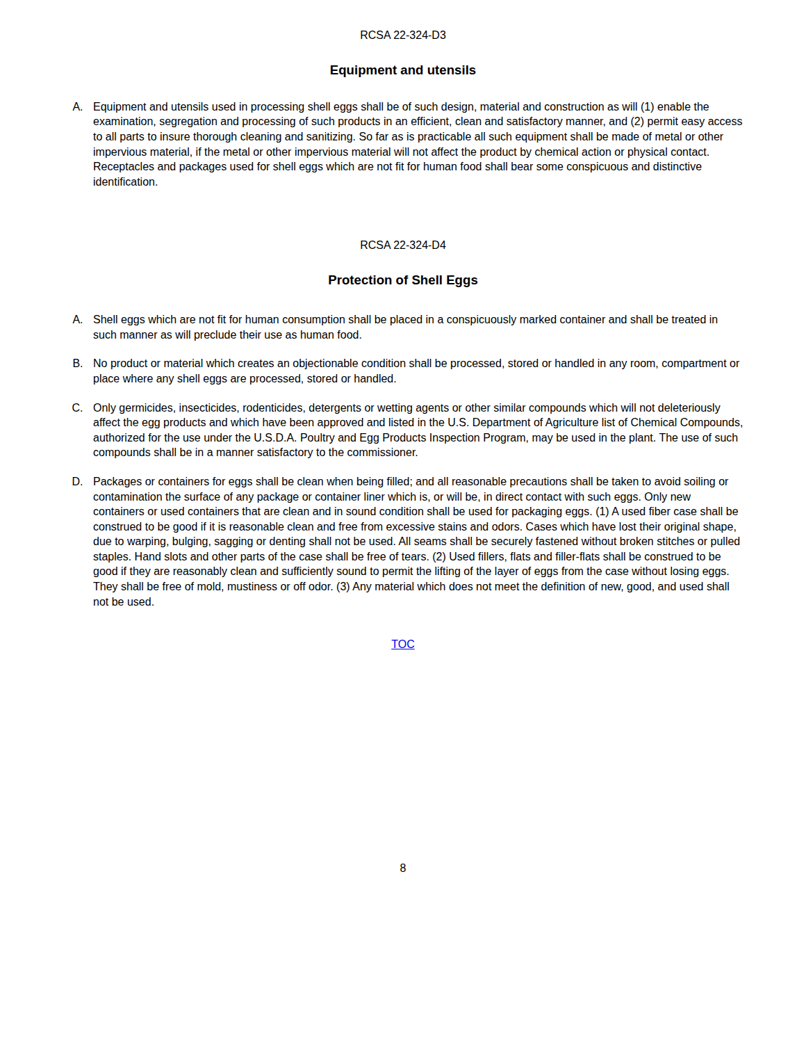RCSA 22-324-D3
Equipment and utensils
Equipment and utensils used in processing shell eggs shall be of such design, material and construction as will (1) enable the examination, segregation and processing of such products in an efficient, clean and satisfactory manner, and (2) permit easy access to all parts to insure thorough cleaning and sanitizing. So far as is practicable all such equipment shall be made of metal or other impervious material, if the metal or other impervious material will not affect the product by chemical action or physical contact. Receptacles and packages used for shell eggs which are not fit for human food shall bear some conspicuous and distinctive identification.
RCSA 22-324-D4
Protection of Shell Eggs
Shell eggs which are not fit for human consumption shall be placed in a conspicuously marked container and shall be treated in such manner as will preclude their use as human food.
No product or material which creates an objectionable condition shall be processed, stored or handled in any room, compartment or place where any shell eggs are processed, stored or handled.
Only germicides, insecticides, rodenticides, detergents or wetting agents or other similar compounds which will not deleteriously affect the egg products and which have been approved and listed in the U.S. Department of Agriculture list of Chemical Compounds, authorized for the use under the U.S.D.A. Poultry and Egg Products Inspection Program, may be used in the plant. The use of such compounds shall be in a manner satisfactory to the commissioner.
Packages or containers for eggs shall be clean when being filled; and all reasonable precautions shall be taken to avoid soiling or contamination the surface of any package or container liner which is, or will be, in direct contact with such eggs. Only new containers or used containers that are clean and in sound condition shall be used for packaging eggs. (1) A used fiber case shall be construed to be good if it is reasonable clean and free from excessive stains and odors. Cases which have lost their original shape, due to warping, bulging, sagging or denting shall not be used. All seams shall be securely fastened without broken stitches or pulled staples. Hand slots and other parts of the case shall be free of tears. (2) Used fillers, flats and filler-flats shall be construed to be good if they are reasonably clean and sufficiently sound to permit the lifting of the layer of eggs from the case without losing eggs. They shall be free of mold, mustiness or off odor. (3) Any material which does not meet the definition of new, good, and used shall not be used.
TOC
8